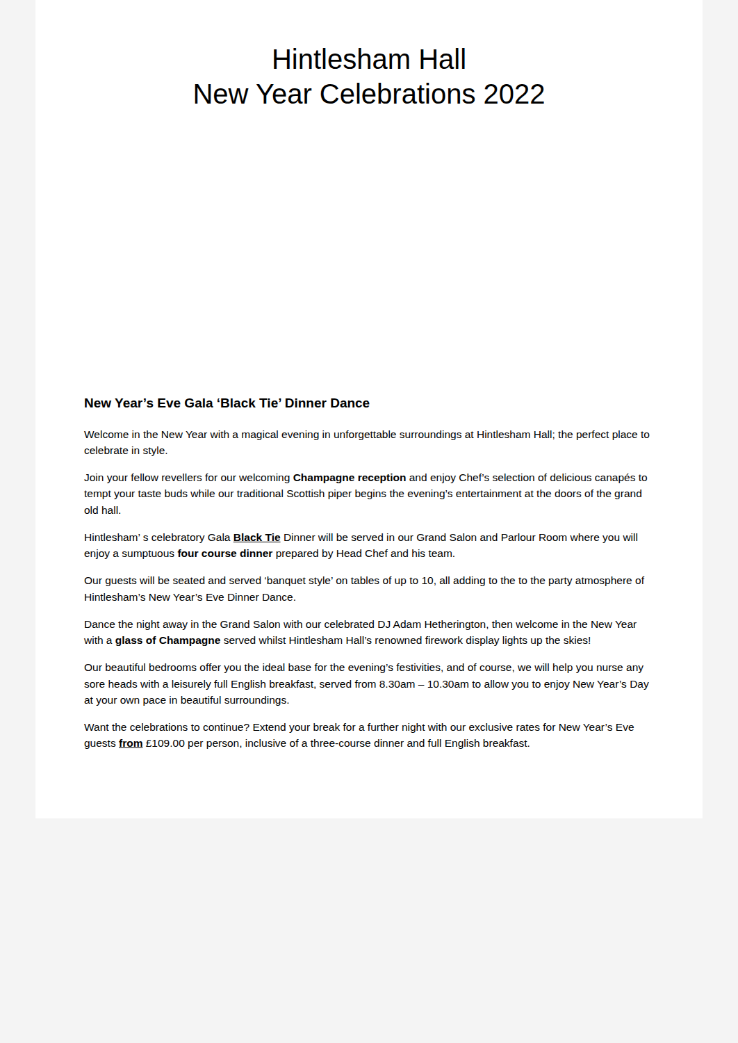Hintlesham HallNew Year Celebrations 2022
New Year’s Eve Gala ‘Black Tie’ Dinner Dance
Welcome in the New Year with a magical evening in unforgettable surroundings at Hintlesham Hall; the perfect place to celebrate in style.
Join your fellow revellers for our welcoming Champagne reception and enjoy Chef’s selection of delicious canapés to tempt your taste buds while our traditional Scottish piper begins the evening’s entertainment at the doors of the grand old hall.
Hintlesham’ s celebratory Gala Black Tie Dinner will be served in our Grand Salon and Parlour Room where you will enjoy a sumptuous four course dinner prepared by Head Chef and his team.
Our guests will be seated and served ‘banquet style’ on tables of up to 10, all adding to the to the party atmosphere of Hintlesham’s New Year’s Eve Dinner Dance.
Dance the night away in the Grand Salon with our celebrated DJ Adam Hetherington, then welcome in the New Year with a glass of Champagne served whilst Hintlesham Hall’s renowned firework display lights up the skies!
Our beautiful bedrooms offer you the ideal base for the evening’s festivities, and of course, we will help you nurse any sore heads with a leisurely full English breakfast, served from 8.30am – 10.30am to allow you to enjoy New Year’s Day at your own pace in beautiful surroundings.
Want the celebrations to continue? Extend your break for a further night with our exclusive rates for New Year’s Eve guests from £109.00 per person, inclusive of a three-course dinner and full English breakfast.